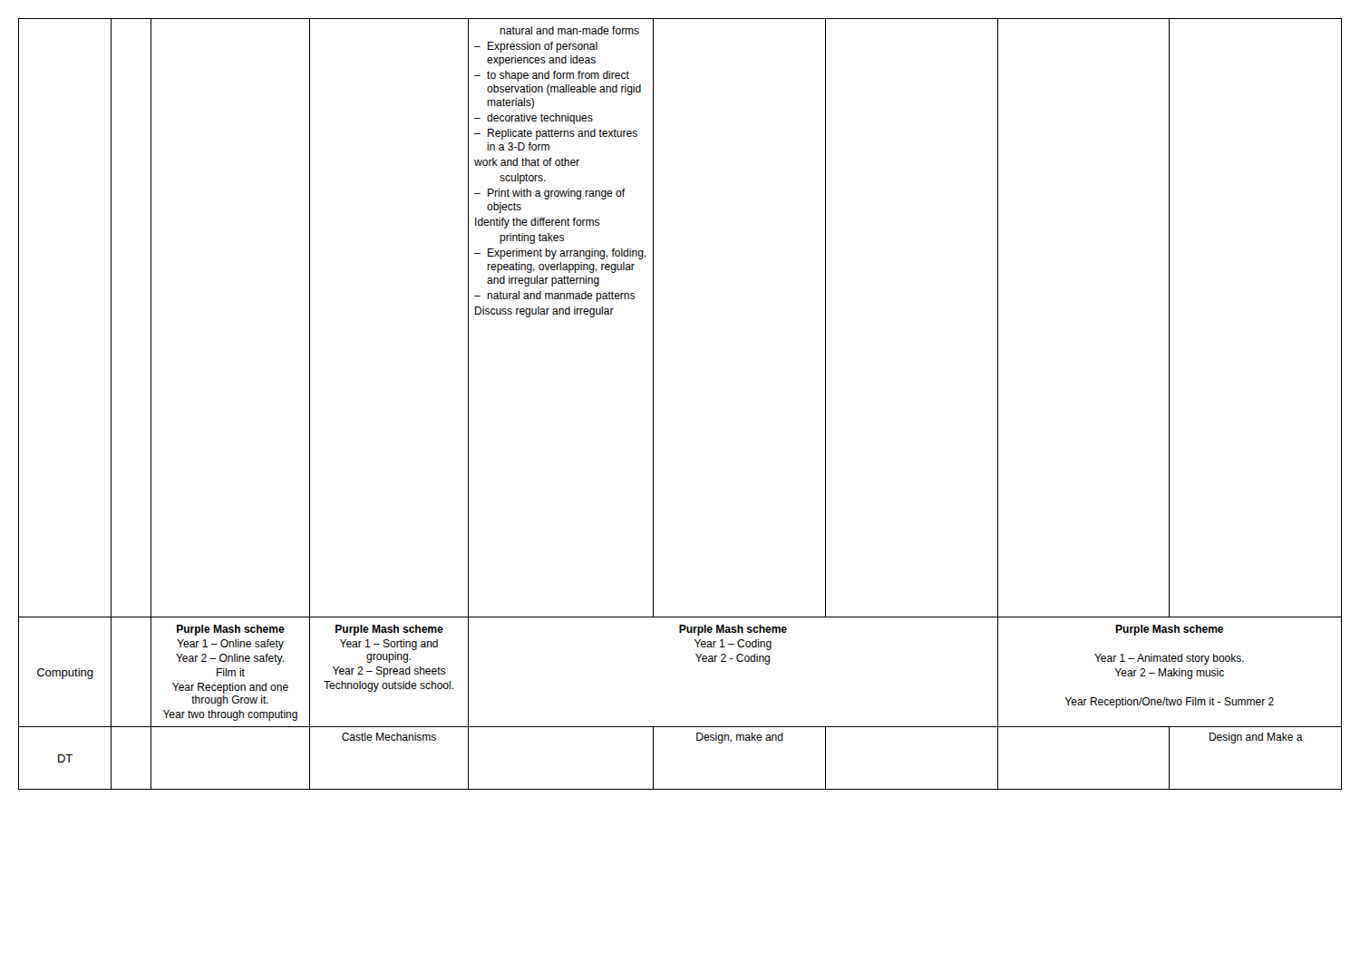| | | | | natural and man-made forms Expression of personal experiences and ideas to shape and form from direct observation (malleable and rigid materials) decorative techniques Replicate patterns and textures in a 3-D form work and that of other sculptors. Print with a growing range of objects Identify the different forms printing takes Experiment by arranging, folding, repeating, overlapping, regular and irregular patterning natural and manmade patterns Discuss regular and irregular | | | | |
| Computing | | Purple Mash scheme Year 1 – Online safety Year 2 – Online safety. Film it Year Reception and one through Grow it. Year two through computing | Purple Mash scheme Year 1 – Sorting and grouping. Year 2 – Spread sheets Technology outside school. | Purple Mash scheme Year 1 – Coding Year 2 - Coding | Purple Mash scheme Year 1 – Animated story books. Year 2 – Making music Year Reception/One/two Film it - Summer 2 |
| DT | | | Castle Mechanisms | | Design, make and | | | Design and Make a |